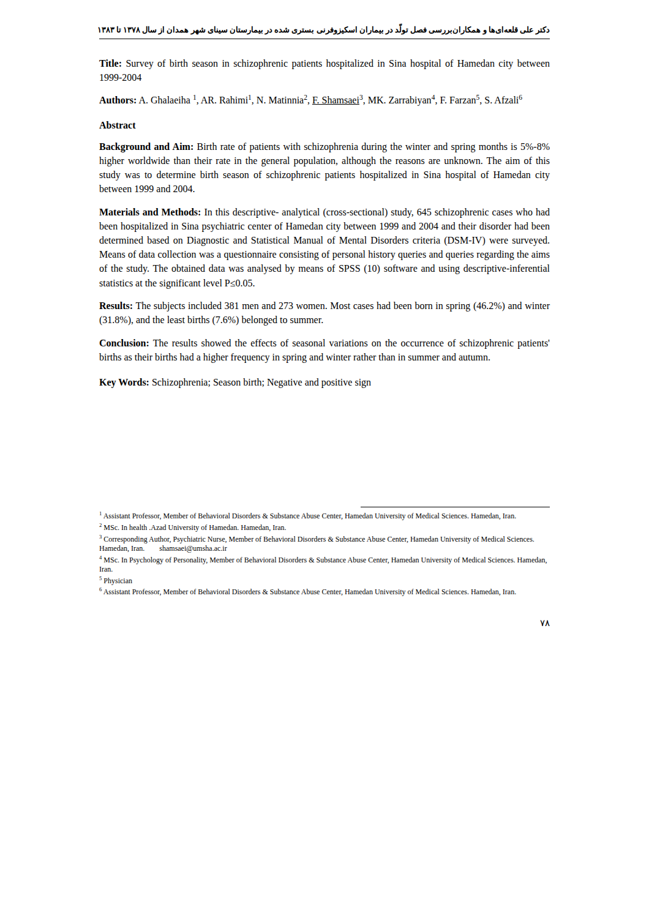دکتر علی قلعه‌ای‌ها و همکاران بررسی فصل تولّد در بیماران اسکیزوفرنی بستری شده در بیمارستان سینای شهر همدان از سال ۱۳۷۸ تا ۱۳۸۳
Title: Survey of birth season in schizophrenic patients hospitalized in Sina hospital of Hamedan city between 1999-2004
Authors: A. Ghalaeiha 1, AR. Rahimi1, N. Matinnia2, F. Shamsaei3, MK. Zarrabiyan4, F. Farzan5, S. Afzali6
Abstract
Background and Aim: Birth rate of patients with schizophrenia during the winter and spring months is 5%-8% higher worldwide than their rate in the general population, although the reasons are unknown. The aim of this study was to determine birth season of schizophrenic patients hospitalized in Sina hospital of Hamedan city between 1999 and 2004.
Materials and Methods: In this descriptive- analytical (cross-sectional) study, 645 schizophrenic cases who had been hospitalized in Sina psychiatric center of Hamedan city between 1999 and 2004 and their disorder had been determined based on Diagnostic and Statistical Manual of Mental Disorders criteria (DSM-IV) were surveyed. Means of data collection was a questionnaire consisting of personal history queries and queries regarding the aims of the study. The obtained data was analysed by means of SPSS (10) software and using descriptive-inferential statistics at the significant level P≤0.05.
Results: The subjects included 381 men and 273 women. Most cases had been born in spring (46.2%) and winter (31.8%), and the least births (7.6%) belonged to summer.
Conclusion: The results showed the effects of seasonal variations on the occurrence of schizophrenic patients' births as their births had a higher frequency in spring and winter rather than in summer and autumn.
Key Words: Schizophrenia; Season birth; Negative and positive sign
1 Assistant Professor, Member of Behavioral Disorders & Substance Abuse Center, Hamedan University of Medical Sciences. Hamedan, Iran.
2 MSc. In health .Azad University of Hamedan. Hamedan, Iran.
3 Corresponding Author, Psychiatric Nurse, Member of Behavioral Disorders & Substance Abuse Center, Hamedan University of Medical Sciences. Hamedan, Iran. shamsaei@umsha.ac.ir
4 MSc. In Psychology of Personality, Member of Behavioral Disorders & Substance Abuse Center, Hamedan University of Medical Sciences. Hamedan, Iran.
5 Physician
6 Assistant Professor, Member of Behavioral Disorders & Substance Abuse Center, Hamedan University of Medical Sciences. Hamedan, Iran.
۷۸